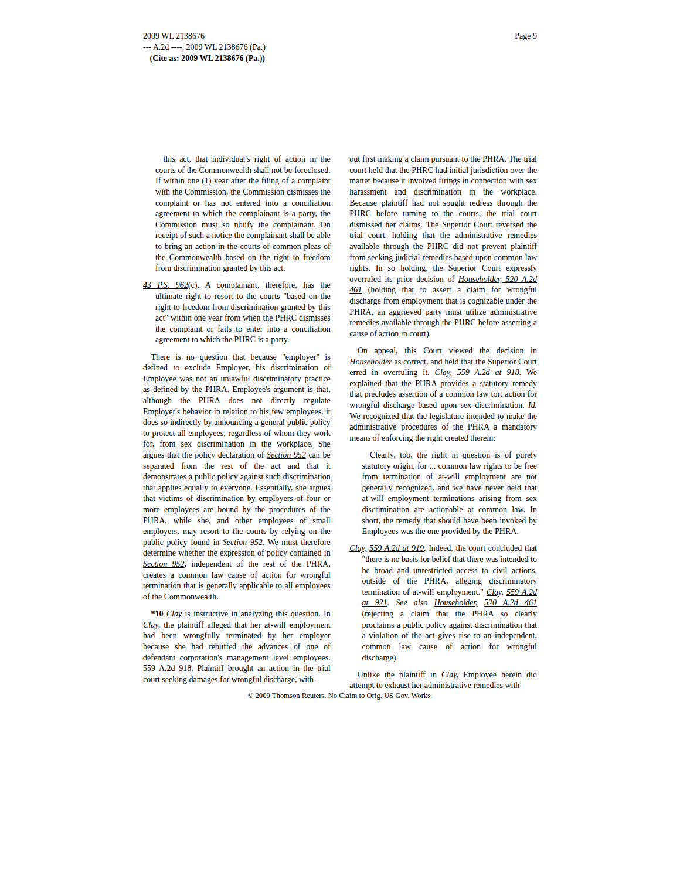2009 WL 2138676
Page 9
--- A.2d ----, 2009 WL 2138676 (Pa.)
(Cite as: 2009 WL 2138676 (Pa.))
this act, that individual's right of action in the courts of the Commonwealth shall not be foreclosed. If within one (1) year after the filing of a complaint with the Commission, the Commission dismisses the complaint or has not entered into a conciliation agreement to which the complainant is a party, the Commission must so notify the complainant. On receipt of such a notice the complainant shall be able to bring an action in the courts of common pleas of the Commonwealth based on the right to freedom from discrimination granted by this act.
43 P.S. 962(c). A complainant, therefore, has the ultimate right to resort to the courts "based on the right to freedom from discrimination granted by this act" within one year from when the PHRC dismisses the complaint or fails to enter into a conciliation agreement to which the PHRC is a party.
There is no question that because "employer" is defined to exclude Employer, his discrimination of Employee was not an unlawful discriminatory practice as defined by the PHRA. Employee's argument is that, although the PHRA does not directly regulate Employer's behavior in relation to his few employees, it does so indirectly by announcing a general public policy to protect all employees, regardless of whom they work for, from sex discrimination in the workplace. She argues that the policy declaration of Section 952 can be separated from the rest of the act and that it demonstrates a public policy against such discrimination that applies equally to everyone. Essentially, she argues that victims of discrimination by employers of four or more employees are bound by the procedures of the PHRA, while she, and other employees of small employers, may resort to the courts by relying on the public policy found in Section 952. We must therefore determine whether the expression of policy contained in Section 952, independent of the rest of the PHRA, creates a common law cause of action for wrongful termination that is generally applicable to all employees of the Commonwealth.
*10 Clay is instructive in analyzing this question. In Clay, the plaintiff alleged that her at-will employment had been wrongfully terminated by her employer because she had rebuffed the advances of one of defendant corporation's management level employees. 559 A.2d 918. Plaintiff brought an action in the trial court seeking damages for wrongful discharge, with-
out first making a claim pursuant to the PHRA. The trial court held that the PHRC had initial jurisdiction over the matter because it involved firings in connection with sex harassment and discrimination in the workplace. Because plaintiff had not sought redress through the PHRC before turning to the courts, the trial court dismissed her claims. The Superior Court reversed the trial court, holding that the administrative remedies available through the PHRC did not prevent plaintiff from seeking judicial remedies based upon common law rights. In so holding, the Superior Court expressly overruled its prior decision of Householder, 520 A.2d 461 (holding that to assert a claim for wrongful discharge from employment that is cognizable under the PHRA, an aggrieved party must utilize administrative remedies available through the PHRC before asserting a cause of action in court).
On appeal, this Court viewed the decision in Householder as correct, and held that the Superior Court erred in overruling it. Clay, 559 A.2d at 918. We explained that the PHRA provides a statutory remedy that precludes assertion of a common law tort action for wrongful discharge based upon sex discrimination. Id. We recognized that the legislature intended to make the administrative procedures of the PHRA a mandatory means of enforcing the right created therein:
Clearly, too, the right in question is of purely statutory origin, for ... common law rights to be free from termination of at-will employment are not generally recognized, and we have never held that at-will employment terminations arising from sex discrimination are actionable at common law. In short, the remedy that should have been invoked by Employees was the one provided by the PHRA.
Clay, 559 A.2d at 919. Indeed, the court concluded that "there is no basis for belief that there was intended to be broad and unrestricted access to civil actions, outside of the PHRA, alleging discriminatory termination of at-will employment." Clay, 559 A.2d at 921. See also Householder, 520 A.2d 461 (rejecting a claim that the PHRA so clearly proclaims a public policy against discrimination that a violation of the act gives rise to an independent, common law cause of action for wrongful discharge).
Unlike the plaintiff in Clay, Employee herein did attempt to exhaust her administrative remedies with
© 2009 Thomson Reuters. No Claim to Orig. US Gov. Works.